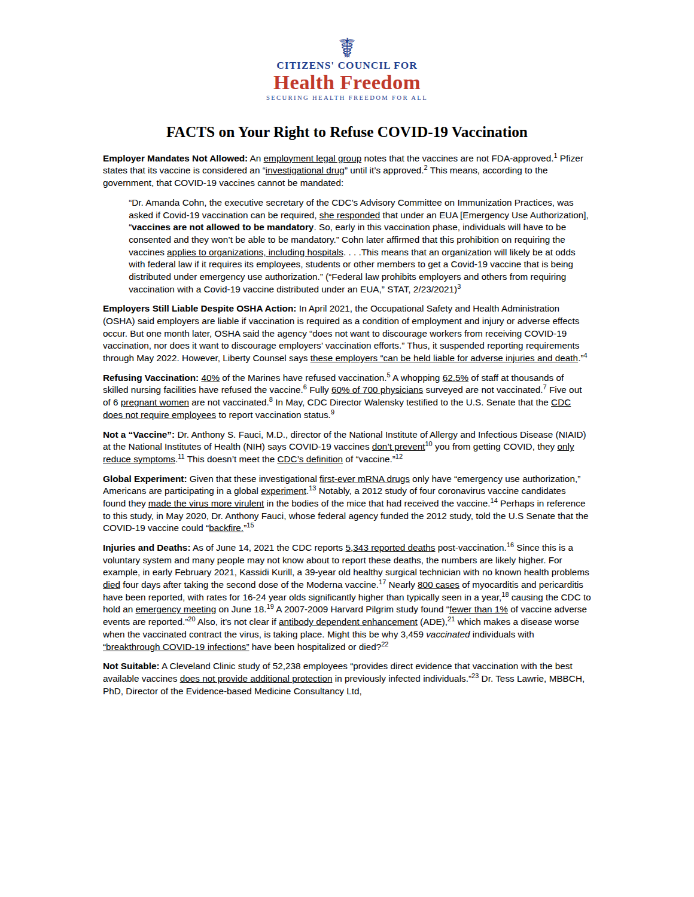☤ CITIZENS' COUNCIL FOR Health Freedom SECURING HEALTH FREEDOM FOR ALL
FACTS on Your Right to Refuse COVID-19 Vaccination
Employer Mandates Not Allowed: An employment legal group notes that the vaccines are not FDA-approved.1 Pfizer states that its vaccine is considered an “investigational drug” until it’s approved.2 This means, according to the government, that COVID-19 vaccines cannot be mandated:
“Dr. Amanda Cohn, the executive secretary of the CDC’s Advisory Committee on Immunization Practices, was asked if Covid-19 vaccination can be required, she responded that under an EUA [Emergency Use Authorization], “vaccines are not allowed to be mandatory. So, early in this vaccination phase, individuals will have to be consented and they won’t be able to be mandatory.” Cohn later affirmed that this prohibition on requiring the vaccines applies to organizations, including hospitals. . . .This means that an organization will likely be at odds with federal law if it requires its employees, students or other members to get a Covid-19 vaccine that is being distributed under emergency use authorization.” (“Federal law prohibits employers and others from requiring vaccination with a Covid-19 vaccine distributed under an EUA,” STAT, 2/23/2021)3
Employers Still Liable Despite OSHA Action: In April 2021, the Occupational Safety and Health Administration (OSHA) said employers are liable if vaccination is required as a condition of employment and injury or adverse effects occur. But one month later, OSHA said the agency “does not want to discourage workers from receiving COVID-19 vaccination, nor does it want to discourage employers’ vaccination efforts.” Thus, it suspended reporting requirements through May 2022. However, Liberty Counsel says these employers “can be held liable for adverse injuries and death.”4
Refusing Vaccination: 40% of the Marines have refused vaccination.5 A whopping 62.5% of staff at thousands of skilled nursing facilities have refused the vaccine.6 Fully 60% of 700 physicians surveyed are not vaccinated.7 Five out of 6 pregnant women are not vaccinated.8 In May, CDC Director Walensky testified to the U.S. Senate that the CDC does not require employees to report vaccination status.9
Not a “Vaccine”: Dr. Anthony S. Fauci, M.D., director of the National Institute of Allergy and Infectious Disease (NIAID) at the National Institutes of Health (NIH) says COVID-19 vaccines don’t prevent10 you from getting COVID, they only reduce symptoms.11 This doesn’t meet the CDC’s definition of “vaccine.”12
Global Experiment: Given that these investigational first-ever mRNA drugs only have “emergency use authorization,” Americans are participating in a global experiment.13 Notably, a 2012 study of four coronavirus vaccine candidates found they made the virus more virulent in the bodies of the mice that had received the vaccine.14 Perhaps in reference to this study, in May 2020, Dr. Anthony Fauci, whose federal agency funded the 2012 study, told the U.S Senate that the COVID-19 vaccine could “backfire.”15
Injuries and Deaths: As of June 14, 2021 the CDC reports 5,343 reported deaths post-vaccination.16 Since this is a voluntary system and many people may not know about to report these deaths, the numbers are likely higher. For example, in early February 2021, Kassidi Kurill, a 39-year old healthy surgical technician with no known health problems died four days after taking the second dose of the Moderna vaccine.17 Nearly 800 cases of myocarditis and pericarditis have been reported, with rates for 16-24 year olds significantly higher than typically seen in a year,18 causing the CDC to hold an emergency meeting on June 18.19 A 2007-2009 Harvard Pilgrim study found “fewer than 1% of vaccine adverse events are reported.”20 Also, it’s not clear if antibody dependent enhancement (ADE),21 which makes a disease worse when the vaccinated contract the virus, is taking place. Might this be why 3,459 vaccinated individuals with “breakthrough COVID-19 infections” have been hospitalized or died?22
Not Suitable: A Cleveland Clinic study of 52,238 employees “provides direct evidence that vaccination with the best available vaccines does not provide additional protection in previously infected individuals.”23 Dr. Tess Lawrie, MBBCH, PhD, Director of the Evidence-based Medicine Consultancy Ltd,